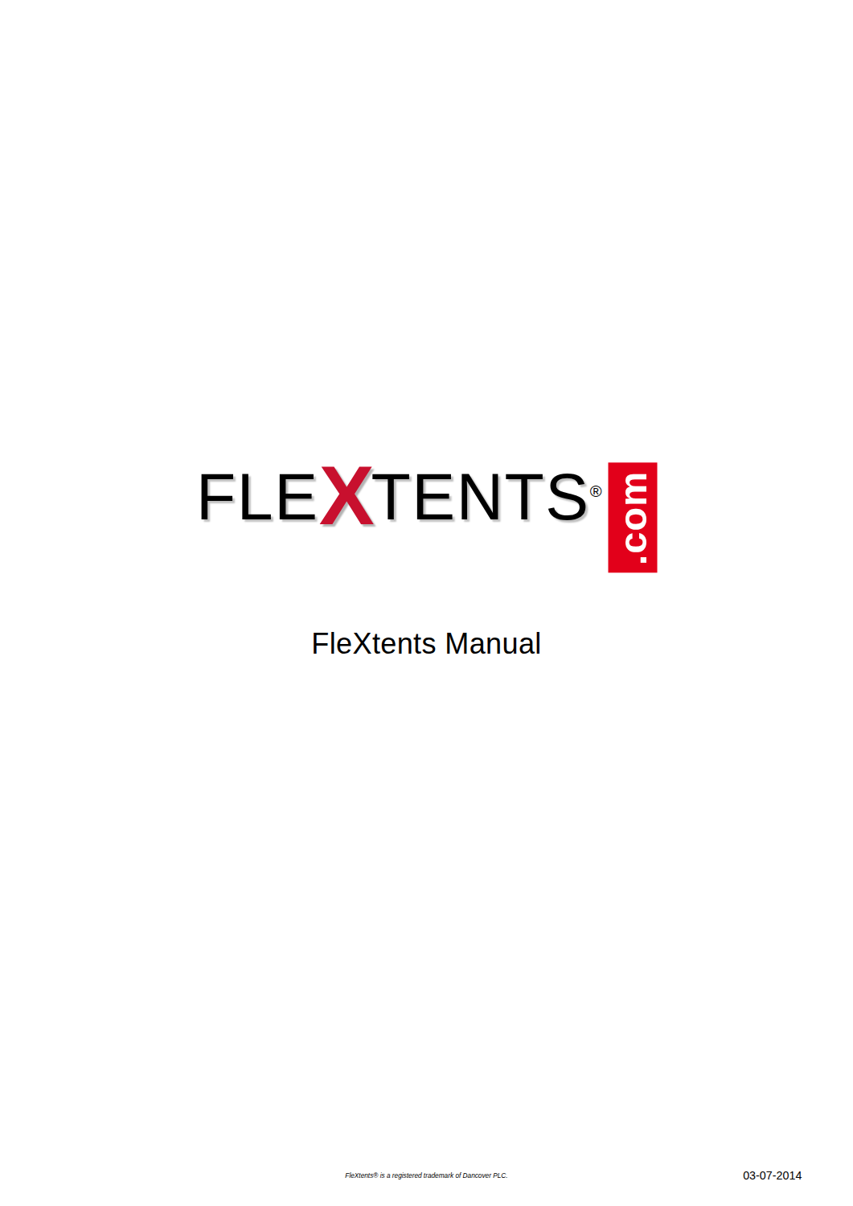FLEXTENTS®
.com
FleXtents Manual
FleXtents® is a registered trademark of Dancover PLC.
03-07-2014